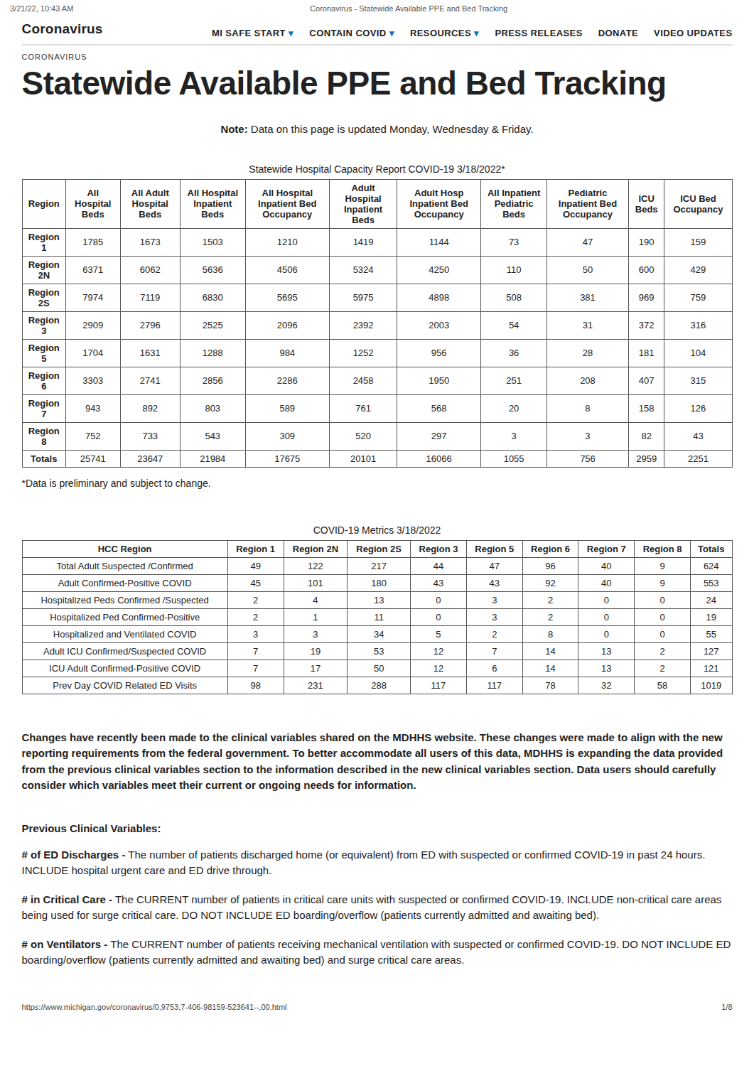3/21/22, 10:43 AM Coronavirus - Statewide Available PPE and Bed Tracking
Coronavirus
MI SAFE START
CONTAIN COVID
RESOURCES
PRESS RELEASES
DONATE
VIDEO UPDATES
CORONAVIRUS
Statewide Available PPE and Bed Tracking
Note: Data on this page is updated Monday, Wednesday & Friday.
Statewide Hospital Capacity Report COVID-19 3/18/2022*
| Region | All Hospital Beds | All Adult Hospital Beds | All Hospital Inpatient Beds | All Hospital Inpatient Bed Occupancy | Adult Hospital Inpatient Beds | Adult Hosp Inpatient Bed Occupancy | All Inpatient Pediatric Beds | Pediatric Inpatient Bed Occupancy | ICU Beds | ICU Bed Occupancy |
| --- | --- | --- | --- | --- | --- | --- | --- | --- | --- | --- |
| Region 1 | 1785 | 1673 | 1503 | 1210 | 1419 | 1144 | 73 | 47 | 190 | 159 |
| Region 2N | 6371 | 6062 | 5636 | 4506 | 5324 | 4250 | 110 | 50 | 600 | 429 |
| Region 2S | 7974 | 7119 | 6830 | 5695 | 5975 | 4898 | 508 | 381 | 969 | 759 |
| Region 3 | 2909 | 2796 | 2525 | 2096 | 2392 | 2003 | 54 | 31 | 372 | 316 |
| Region 5 | 1704 | 1631 | 1288 | 984 | 1252 | 956 | 36 | 28 | 181 | 104 |
| Region 6 | 3303 | 2741 | 2856 | 2286 | 2458 | 1950 | 251 | 208 | 407 | 315 |
| Region 7 | 943 | 892 | 803 | 589 | 761 | 568 | 20 | 8 | 158 | 126 |
| Region 8 | 752 | 733 | 543 | 309 | 520 | 297 | 3 | 3 | 82 | 43 |
| Totals | 25741 | 23647 | 21984 | 17675 | 20101 | 16066 | 1055 | 756 | 2959 | 2251 |
*Data is preliminary and subject to change.
COVID-19 Metrics 3/18/2022
| HCC Region | Region 1 | Region 2N | Region 2S | Region 3 | Region 5 | Region 6 | Region 7 | Region 8 | Totals |
| --- | --- | --- | --- | --- | --- | --- | --- | --- | --- |
| Total Adult Suspected /Confirmed | 49 | 122 | 217 | 44 | 47 | 96 | 40 | 9 | 624 |
| Adult Confirmed-Positive COVID | 45 | 101 | 180 | 43 | 43 | 92 | 40 | 9 | 553 |
| Hospitalized Peds Confirmed /Suspected | 2 | 4 | 13 | 0 | 3 | 2 | 0 | 0 | 24 |
| Hospitalized Ped Confirmed-Positive | 2 | 1 | 11 | 0 | 3 | 2 | 0 | 0 | 19 |
| Hospitalized and Ventilated COVID | 3 | 3 | 34 | 5 | 2 | 8 | 0 | 0 | 55 |
| Adult ICU Confirmed/Suspected COVID | 7 | 19 | 53 | 12 | 7 | 14 | 13 | 2 | 127 |
| ICU Adult Confirmed-Positive COVID | 7 | 17 | 50 | 12 | 6 | 14 | 13 | 2 | 121 |
| Prev Day COVID Related ED Visits | 98 | 231 | 288 | 117 | 117 | 78 | 32 | 58 | 1019 |
Changes have recently been made to the clinical variables shared on the MDHHS website. These changes were made to align with the new reporting requirements from the federal government. To better accommodate all users of this data, MDHHS is expanding the data provided from the previous clinical variables section to the information described in the new clinical variables section. Data users should carefully consider which variables meet their current or ongoing needs for information.
Previous Clinical Variables:
# of ED Discharges - The number of patients discharged home (or equivalent) from ED with suspected or confirmed COVID-19 in past 24 hours. INCLUDE hospital urgent care and ED drive through.
# in Critical Care - The CURRENT number of patients in critical care units with suspected or confirmed COVID-19. INCLUDE non-critical care areas being used for surge critical care. DO NOT INCLUDE ED boarding/overflow (patients currently admitted and awaiting bed).
# on Ventilators - The CURRENT number of patients receiving mechanical ventilation with suspected or confirmed COVID-19. DO NOT INCLUDE ED boarding/overflow (patients currently admitted and awaiting bed) and surge critical care areas.
https://www.michigan.gov/coronavirus/0,9753,7-406-98159-523641--,00.html 1/8